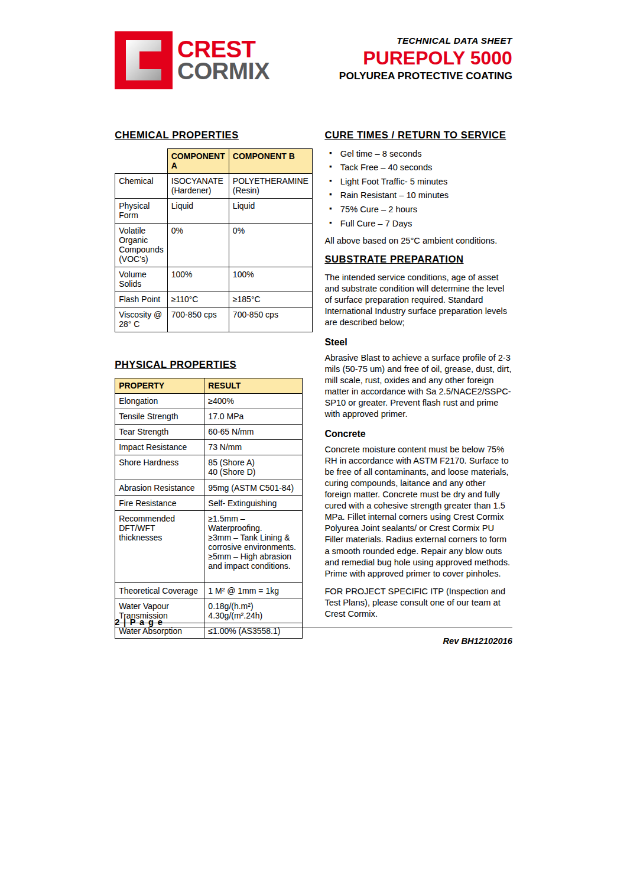CREST CORMIX
TECHNICAL DATA SHEET
PUREPOLY 5000
POLYUREA PROTECTIVE COATING
CHEMICAL PROPERTIES
| | COMPONENT A | COMPONENT B |
| Chemical | ISOCYANATE (Hardener) | POLYETHERAMINE (Resin) |
| Physical Form | Liquid | Liquid |
| Volatile Organic Compounds (VOC’s) | 0% | 0% |
| Volume Solids | 100% | 100% |
| Flash Point | ≥110°C | ≥185°C |
| Viscosity @ 28° C | 700-850 cps | 700-850 cps |
PHYSICAL PROPERTIES
| PROPERTY | RESULT |
| --- | --- |
| Elongation | ≥400% |
| Tensile Strength | 17.0 MPa |
| Tear Strength | 60-65 N/mm |
| Impact Resistance | 73 N/mm |
| Shore Hardness | 85 (Shore A) 40 (Shore D) |
| Abrasion Resistance | 95mg (ASTM C501-84) |
| Fire Resistance | Self- Extinguishing |
| Recommended DFT/WFT thicknesses | ≥1.5mm – Waterproofing. ≥3mm – Tank Lining & corrosive environments. ≥5mm – High abrasion and impact conditions. |
| Theoretical Coverage | 1 M² @ 1mm = 1kg |
| Water Vapour Transmission | 0.18g/(h.m²) 4.30g/(m².24h) |
| Water Absorption | ≤1.00% (AS3558.1) |
CURE TIMES / RETURN TO SERVICE
Gel time – 8 seconds
Tack Free – 40 seconds
Light Foot Traffic- 5 minutes
Rain Resistant – 10 minutes
75% Cure – 2 hours
Full Cure – 7 Days
All above based on 25°C ambient conditions.
SUBSTRATE PREPARATION
The intended service conditions, age of asset and substrate condition will determine the level of surface preparation required. Standard International Industry surface preparation levels are described below;
Steel
Abrasive Blast to achieve a surface profile of 2-3 mils (50-75 um) and free of oil, grease, dust, dirt, mill scale, rust, oxides and any other foreign matter in accordance with Sa 2.5/NACE2/SSPC-SP10 or greater. Prevent flash rust and prime with approved primer.
Concrete
Concrete moisture content must be below 75% RH in accordance with ASTM F2170. Surface to be free of all contaminants, and loose materials, curing compounds, laitance and any other foreign matter. Concrete must be dry and fully cured with a cohesive strength greater than 1.5 MPa. Fillet internal corners using Crest Cormix Polyurea Joint sealants/ or Crest Cormix PU Filler materials. Radius external corners to form a smooth rounded edge. Repair any blow outs and remedial bug hole using approved methods. Prime with approved primer to cover pinholes.
FOR PROJECT SPECIFIC ITP (Inspection and Test Plans), please consult one of our team at Crest Cormix.
2 | P a g e
Rev BH12102016